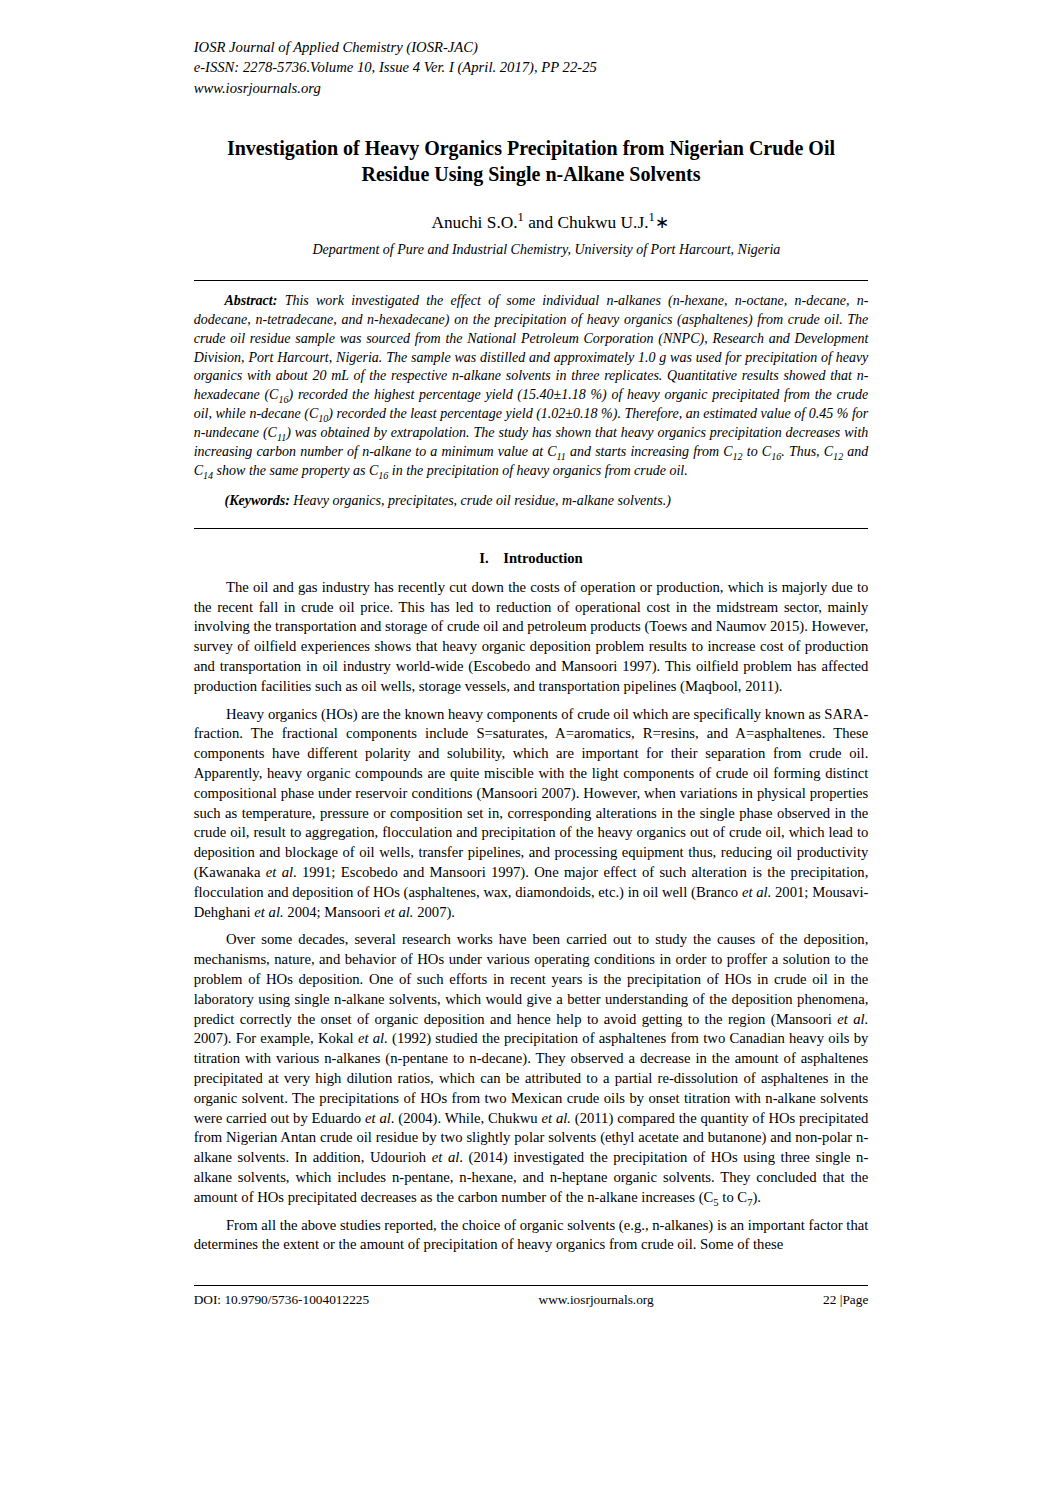IOSR Journal of Applied Chemistry (IOSR-JAC)
e-ISSN: 2278-5736.Volume 10, Issue 4 Ver. I (April. 2017), PP 22-25
www.iosrjournals.org
Investigation of Heavy Organics Precipitation from Nigerian Crude Oil Residue Using Single n-Alkane Solvents
Anuchi S.O.1 and Chukwu U.J.1∗
Department of Pure and Industrial Chemistry, University of Port Harcourt, Nigeria
Abstract: This work investigated the effect of some individual n-alkanes (n-hexane, n-octane, n-decane, n-dodecane, n-tetradecane, and n-hexadecane) on the precipitation of heavy organics (asphaltenes) from crude oil. The crude oil residue sample was sourced from the National Petroleum Corporation (NNPC), Research and Development Division, Port Harcourt, Nigeria. The sample was distilled and approximately 1.0 g was used for precipitation of heavy organics with about 20 mL of the respective n-alkane solvents in three replicates. Quantitative results showed that n-hexadecane (C16) recorded the highest percentage yield (15.40±1.18 %) of heavy organic precipitated from the crude oil, while n-decane (C10) recorded the least percentage yield (1.02±0.18 %). Therefore, an estimated value of 0.45 % for n-undecane (C11) was obtained by extrapolation. The study has shown that heavy organics precipitation decreases with increasing carbon number of n-alkane to a minimum value at C11 and starts increasing from C12 to C16. Thus, C12 and C14 show the same property as C16 in the precipitation of heavy organics from crude oil.
(Keywords: Heavy organics, precipitates, crude oil residue, m-alkane solvents.)
I. Introduction
The oil and gas industry has recently cut down the costs of operation or production, which is majorly due to the recent fall in crude oil price. This has led to reduction of operational cost in the midstream sector, mainly involving the transportation and storage of crude oil and petroleum products (Toews and Naumov 2015). However, survey of oilfield experiences shows that heavy organic deposition problem results to increase cost of production and transportation in oil industry world-wide (Escobedo and Mansoori 1997). This oilfield problem has affected production facilities such as oil wells, storage vessels, and transportation pipelines (Maqbool, 2011).
Heavy organics (HOs) are the known heavy components of crude oil which are specifically known as SARA-fraction. The fractional components include S=saturates, A=aromatics, R=resins, and A=asphaltenes. These components have different polarity and solubility, which are important for their separation from crude oil. Apparently, heavy organic compounds are quite miscible with the light components of crude oil forming distinct compositional phase under reservoir conditions (Mansoori 2007). However, when variations in physical properties such as temperature, pressure or composition set in, corresponding alterations in the single phase observed in the crude oil, result to aggregation, flocculation and precipitation of the heavy organics out of crude oil, which lead to deposition and blockage of oil wells, transfer pipelines, and processing equipment thus, reducing oil productivity (Kawanaka et al. 1991; Escobedo and Mansoori 1997). One major effect of such alteration is the precipitation, flocculation and deposition of HOs (asphaltenes, wax, diamondoids, etc.) in oil well (Branco et al. 2001; Mousavi-Dehghani et al. 2004; Mansoori et al. 2007).
Over some decades, several research works have been carried out to study the causes of the deposition, mechanisms, nature, and behavior of HOs under various operating conditions in order to proffer a solution to the problem of HOs deposition. One of such efforts in recent years is the precipitation of HOs in crude oil in the laboratory using single n-alkane solvents, which would give a better understanding of the deposition phenomena, predict correctly the onset of organic deposition and hence help to avoid getting to the region (Mansoori et al. 2007). For example, Kokal et al. (1992) studied the precipitation of asphaltenes from two Canadian heavy oils by titration with various n-alkanes (n-pentane to n-decane). They observed a decrease in the amount of asphaltenes precipitated at very high dilution ratios, which can be attributed to a partial re-dissolution of asphaltenes in the organic solvent. The precipitations of HOs from two Mexican crude oils by onset titration with n-alkane solvents were carried out by Eduardo et al. (2004). While, Chukwu et al. (2011) compared the quantity of HOs precipitated from Nigerian Antan crude oil residue by two slightly polar solvents (ethyl acetate and butanone) and non-polar n-alkane solvents. In addition, Udourioh et al. (2014) investigated the precipitation of HOs using three single n-alkane solvents, which includes n-pentane, n-hexane, and n-heptane organic solvents. They concluded that the amount of HOs precipitated decreases as the carbon number of the n-alkane increases (C5 to C7).
From all the above studies reported, the choice of organic solvents (e.g., n-alkanes) is an important factor that determines the extent or the amount of precipitation of heavy organics from crude oil. Some of these
DOI: 10.9790/5736-1004012225 www.iosrjournals.org 22 |Page